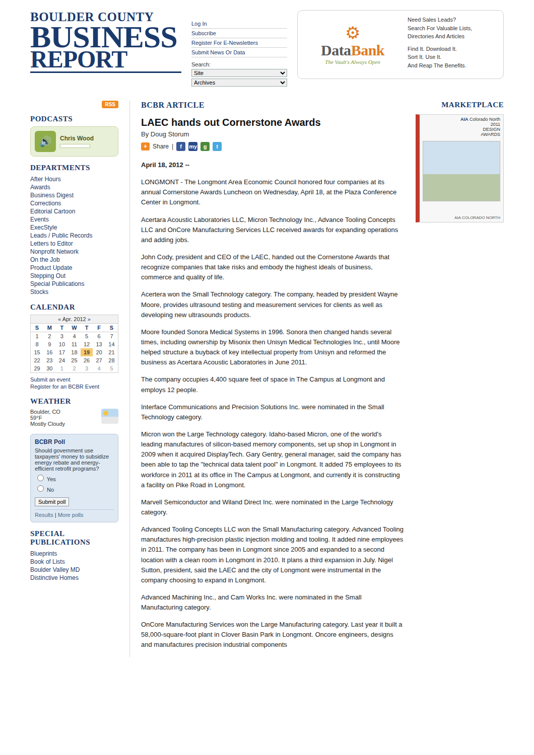BOULDER COUNTY BUSINESS REPORT
Log In Subscribe Register For E-Newsletters Submit News Or Data
Search:
Site Archives
⚙
DataBank
The Vault's Always Open
Need Sales Leads?
Search For Valuable Lists,
Directories And Articles
Find It. Download It.
Sort It. Use It.
And Reap The Benefits.
RSS
PODCASTS
🔊
Chris Wood
DEPARTMENTS
After Hours
Awards
Business Digest
Corrections
Editorial Cartoon
Events
ExecStyle
Leads / Public Records
Letters to Editor
Nonprofit Network
On the Job
Product Update
Stepping Out
Special Publications
Stocks
CALENDAR
« Apr. 2012 »
| S | M | T | W | T | F | S |
| --- | --- | --- | --- | --- | --- | --- |
| 1 | 2 | 3 | 4 | 5 | 6 | 7 |
| 8 | 9 | 10 | 11 | 12 | 13 | 14 |
| 15 | 16 | 17 | 18 | 19 | 20 | 21 |
| 22 | 23 | 24 | 25 | 26 | 27 | 28 |
| 29 | 30 | 1 | 2 | 3 | 4 | 5 |
Submit an event Register for an BCBR Event
WEATHER
Boulder, CO
59°F
Mostly Cloudy
BCBR Poll
Should government use taxpayers' money to subsidize energy rebate and energy-efficient retrofit programs?
Yes No Submit poll
Results | More polls
SPECIAL PUBLICATIONS
Blueprints
Book of Lists
Boulder Valley MD
Distinctive Homes
BCBR ARTICLE
LAEC hands out Cornerstone Awards
By Doug Storum
+ Share | f my g t
April 18, 2012 --
LONGMONT - The Longmont Area Economic Council honored four companies at its annual Cornerstone Awards Luncheon on Wednesday, April 18, at the Plaza Conference Center in Longmont.
Acertara Acoustic Laboratories LLC, Micron Technology Inc., Advance Tooling Concepts LLC and OnCore Manufacturing Services LLC received awards for expanding operations and adding jobs.
John Cody, president and CEO of the LAEC, handed out the Cornerstone Awards that recognize companies that take risks and embody the highest ideals of business, commerce and quality of life.
Acertera won the Small Technology category. The company, headed by president Wayne Moore, provides ultrasound testing and measurement services for clients as well as developing new ultrasounds products.
Moore founded Sonora Medical Systems in 1996. Sonora then changed hands several times, including ownership by Misonix then Unisyn Medical Technologies Inc., until Moore helped structure a buyback of key intellectual property from Unisyn and reformed the business as Acertara Acoustic Laboratories in June 2011.
The company occupies 4,400 square feet of space in The Campus at Longmont and employs 12 people.
Interface Communications and Precision Solutions Inc. were nominated in the Small Technology category.
Micron won the Large Technology category. Idaho-based Micron, one of the world's leading manufactures of silicon-based memory components, set up shop in Longmont in 2009 when it acquired DisplayTech. Gary Gentry, general manager, said the company has been able to tap the "technical data talent pool" in Longmont. It added 75 employees to its workforce in 2011 at its office in The Campus at Longmont, and currently it is constructing a facility on Pike Road in Longmont.
Marvell Semiconductor and Wiland Direct Inc. were nominated in the Large Technology category.
Advanced Tooling Concepts LLC won the Small Manufacturing category. Advanced Tooling manufactures high-precision plastic injection molding and tooling. It added nine employees in 2011. The company has been in Longmont since 2005 and expanded to a second location with a clean room in Longmont in 2010. It plans a third expansion in July. Nigel Sutton, president, said the LAEC and the city of Longmont were instrumental in the company choosing to expand in Longmont.
Advanced Machining Inc., and Cam Works Inc. were nominated in the Small Manufacturing category.
OnCore Manufacturing Services won the Large Manufacturing category. Last year it built a 58,000-square-foot plant in Clover Basin Park in Longmont. Oncore engineers, designs and manufactures precision industrial components
MARKETPLACE
AIA Colorado North
2011
DESIGN
AWARDS
AIA COLORADO NORTH